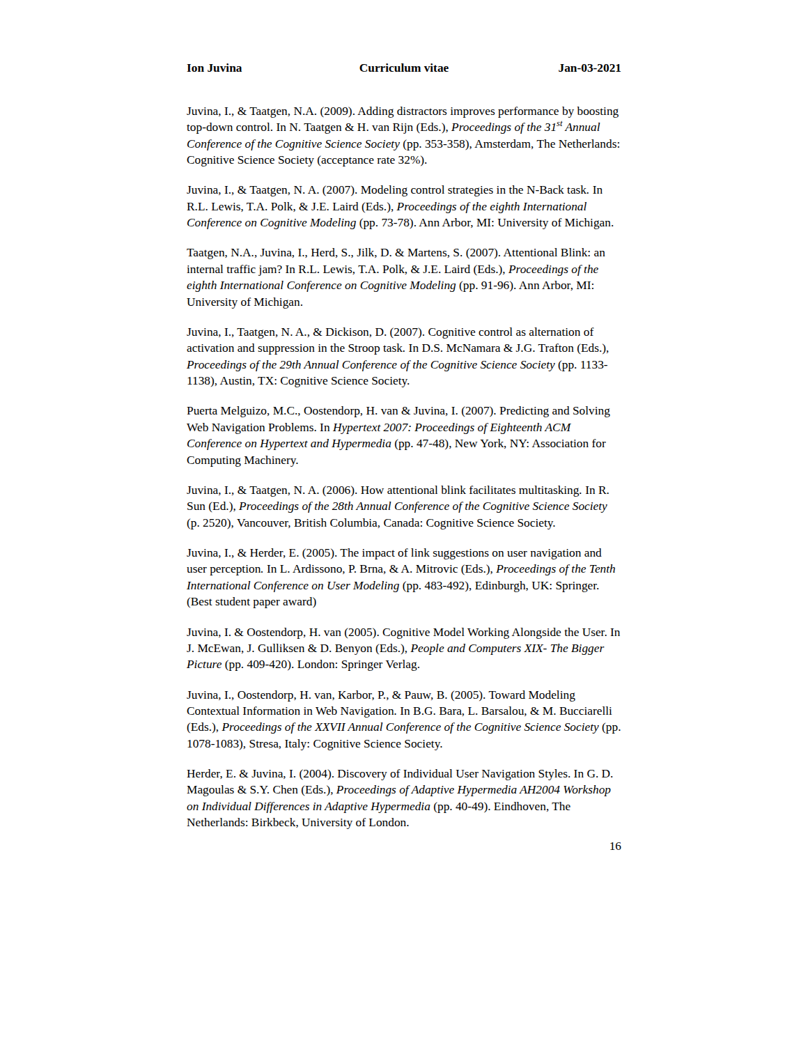Ion Juvina Curriculum vitae Jan-03-2021
Juvina, I., & Taatgen, N.A. (2009). Adding distractors improves performance by boosting top-down control. In N. Taatgen & H. van Rijn (Eds.), Proceedings of the 31st Annual Conference of the Cognitive Science Society (pp. 353-358), Amsterdam, The Netherlands: Cognitive Science Society (acceptance rate 32%).
Juvina, I., & Taatgen, N. A. (2007). Modeling control strategies in the N-Back task. In R.L. Lewis, T.A. Polk, & J.E. Laird (Eds.), Proceedings of the eighth International Conference on Cognitive Modeling (pp. 73-78). Ann Arbor, MI: University of Michigan.
Taatgen, N.A., Juvina, I., Herd, S., Jilk, D. & Martens, S. (2007). Attentional Blink: an internal traffic jam? In R.L. Lewis, T.A. Polk, & J.E. Laird (Eds.), Proceedings of the eighth International Conference on Cognitive Modeling (pp. 91-96). Ann Arbor, MI: University of Michigan.
Juvina, I., Taatgen, N. A., & Dickison, D. (2007). Cognitive control as alternation of activation and suppression in the Stroop task. In D.S. McNamara & J.G. Trafton (Eds.), Proceedings of the 29th Annual Conference of the Cognitive Science Society (pp. 1133-1138), Austin, TX: Cognitive Science Society.
Puerta Melguizo, M.C., Oostendorp, H. van & Juvina, I. (2007). Predicting and Solving Web Navigation Problems. In Hypertext 2007: Proceedings of Eighteenth ACM Conference on Hypertext and Hypermedia (pp. 47-48), New York, NY: Association for Computing Machinery.
Juvina, I., & Taatgen, N. A. (2006). How attentional blink facilitates multitasking. In R. Sun (Ed.), Proceedings of the 28th Annual Conference of the Cognitive Science Society (p. 2520), Vancouver, British Columbia, Canada: Cognitive Science Society.
Juvina, I., & Herder, E. (2005). The impact of link suggestions on user navigation and user perception. In L. Ardissono, P. Brna, & A. Mitrovic (Eds.), Proceedings of the Tenth International Conference on User Modeling (pp. 483-492), Edinburgh, UK: Springer. (Best student paper award)
Juvina, I. & Oostendorp, H. van (2005). Cognitive Model Working Alongside the User. In J. McEwan, J. Gulliksen & D. Benyon (Eds.), People and Computers XIX- The Bigger Picture (pp. 409-420). London: Springer Verlag.
Juvina, I., Oostendorp, H. van, Karbor, P., & Pauw, B. (2005). Toward Modeling Contextual Information in Web Navigation. In B.G. Bara, L. Barsalou, & M. Bucciarelli (Eds.), Proceedings of the XXVII Annual Conference of the Cognitive Science Society (pp. 1078-1083), Stresa, Italy: Cognitive Science Society.
Herder, E. & Juvina, I. (2004). Discovery of Individual User Navigation Styles. In G. D. Magoulas & S.Y. Chen (Eds.), Proceedings of Adaptive Hypermedia AH2004 Workshop on Individual Differences in Adaptive Hypermedia (pp. 40-49). Eindhoven, The Netherlands: Birkbeck, University of London.
16